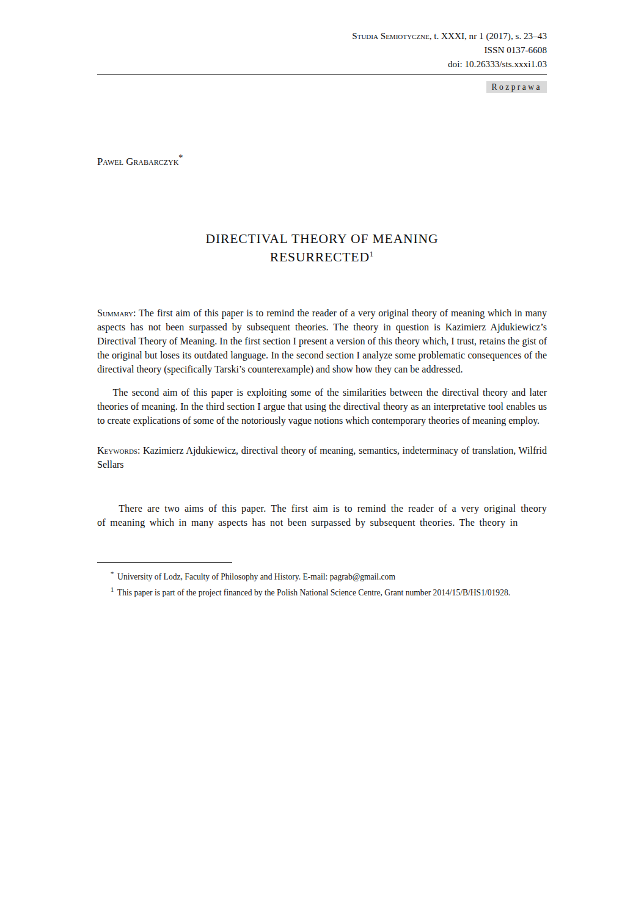Studia Semiotyczne, t. XXXI, nr 1 (2017), s. 23–43
ISSN 0137-6608
doi: 10.26333/sts.xxxi1.03
Rozprawa
Paweł Grabarczyk*
DIRECTIVAL THEORY OF MEANING
RESURRECTED1
Summary: The first aim of this paper is to remind the reader of a very original theory of meaning which in many aspects has not been surpassed by subsequent theories. The theory in question is Kazimierz Ajdukiewicz’s Directival Theory of Meaning. In the first section I present a version of this theory which, I trust, retains the gist of the original but loses its outdated language. In the second section I analyze some problematic consequences of the directival theory (specifically Tarski’s counterexample) and show how they can be addressed.
The second aim of this paper is exploiting some of the similarities between the directival theory and later theories of meaning. In the third section I argue that using the directival theory as an interpretative tool enables us to create explications of some of the notoriously vague notions which contemporary theories of meaning employ.
Keywords: Kazimierz Ajdukiewicz, directival theory of meaning, semantics, indeterminacy of translation, Wilfrid Sellars
There are two aims of this paper. The first aim is to remind the reader of a very original theory of meaning which in many aspects has not been surpassed by subsequent theories. The theory in
* University of Lodz, Faculty of Philosophy and History. E-mail: pagrab@gmail.com
1 This paper is part of the project financed by the Polish National Science Centre, Grant number 2014/15/B/HS1/01928.